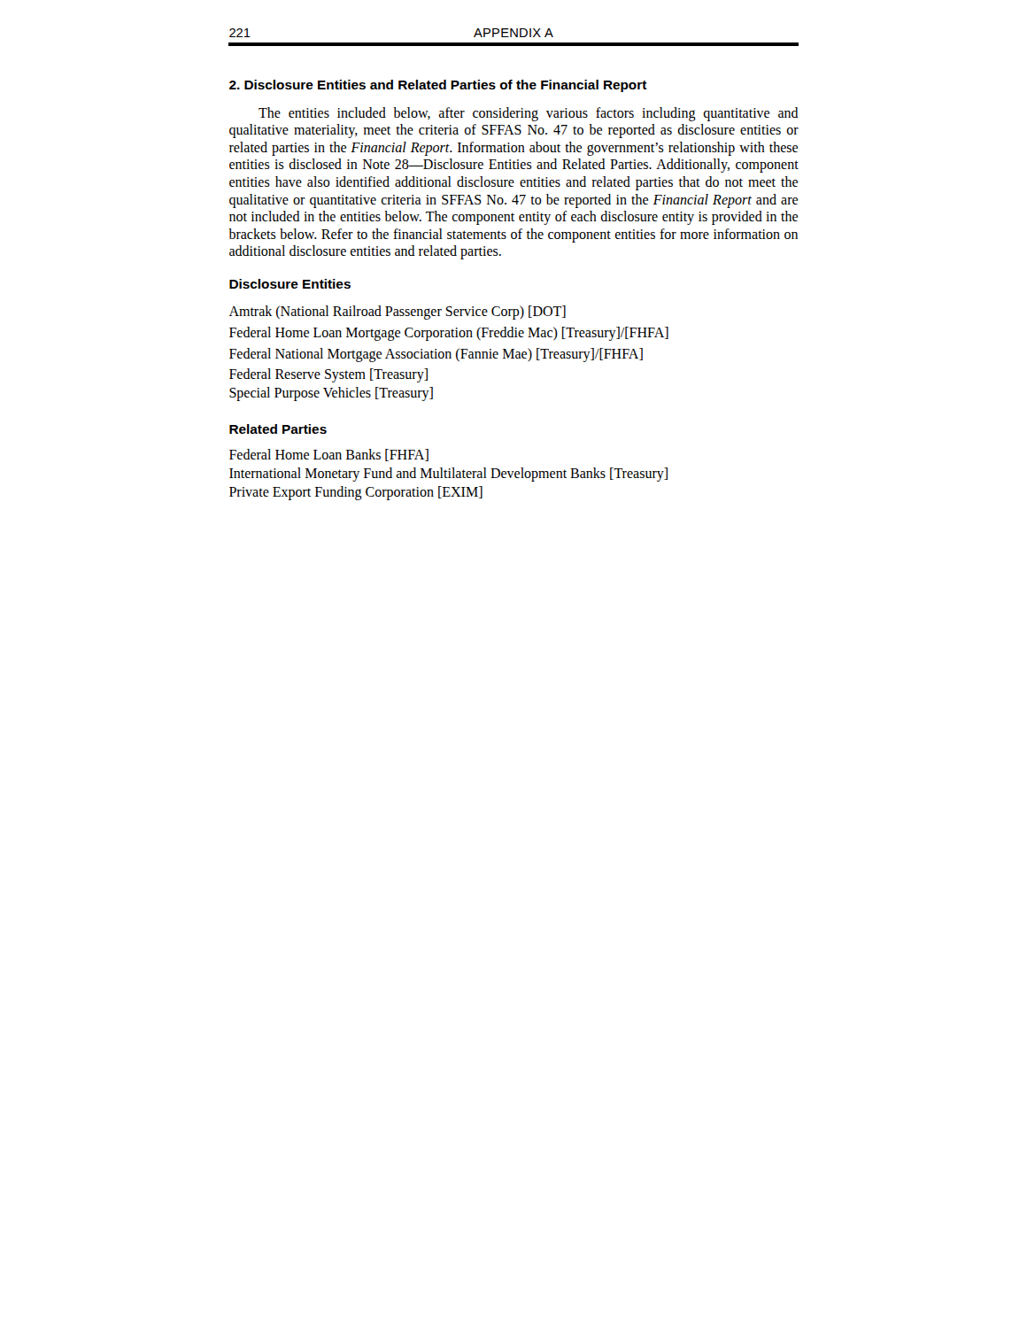221
APPENDIX A
2. Disclosure Entities and Related Parties of the Financial Report
The entities included below, after considering various factors including quantitative and qualitative materiality, meet the criteria of SFFAS No. 47 to be reported as disclosure entities or related parties in the Financial Report. Information about the government’s relationship with these entities is disclosed in Note 28—Disclosure Entities and Related Parties. Additionally, component entities have also identified additional disclosure entities and related parties that do not meet the qualitative or quantitative criteria in SFFAS No. 47 to be reported in the Financial Report and are not included in the entities below. The component entity of each disclosure entity is provided in the brackets below. Refer to the financial statements of the component entities for more information on additional disclosure entities and related parties.
Disclosure Entities
Amtrak (National Railroad Passenger Service Corp) [DOT]
Federal Home Loan Mortgage Corporation (Freddie Mac) [Treasury]/[FHFA]
Federal National Mortgage Association (Fannie Mae) [Treasury]/[FHFA]
Federal Reserve System [Treasury]
Special Purpose Vehicles [Treasury]
Related Parties
Federal Home Loan Banks [FHFA]
International Monetary Fund and Multilateral Development Banks [Treasury]
Private Export Funding Corporation [EXIM]